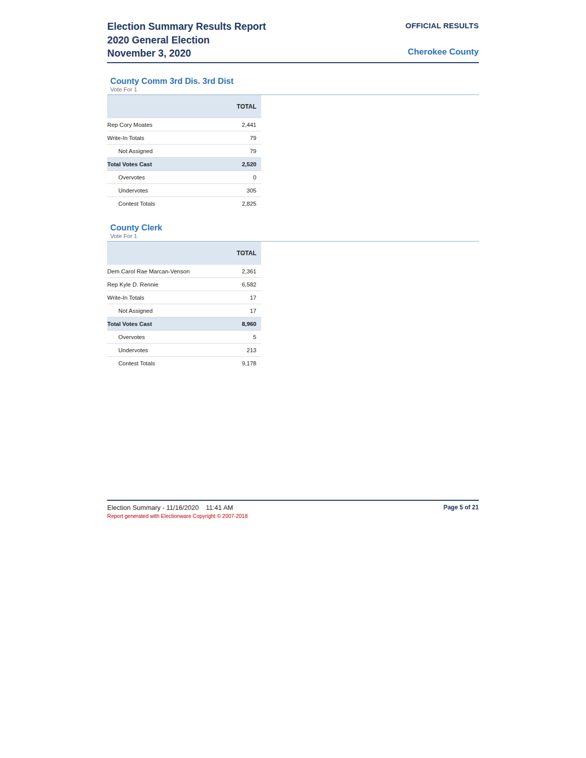Election Summary Results Report
2020 General Election
November 3, 2020
OFFICIAL RESULTS
Cherokee County
County Comm 3rd Dis. 3rd Dist
Vote For 1
| | TOTAL |
| --- | --- |
| Rep Cory Moates | 2,441 |
| Write-In Totals | 79 |
| Not Assigned | 79 |
| Total Votes Cast | 2,520 |
| Overvotes | 0 |
| Undervotes | 305 |
| Contest Totals | 2,825 |
County Clerk
Vote For 1
| | TOTAL |
| --- | --- |
| Dem Carol Rae Marcan-Venson | 2,361 |
| Rep Kyle D. Rennie | 6,582 |
| Write-In Totals | 17 |
| Not Assigned | 17 |
| Total Votes Cast | 8,960 |
| Overvotes | 5 |
| Undervotes | 213 |
| Contest Totals | 9,178 |
Election Summary - 11/16/202011:41 AM
Report generated with Electionware Copyright © 2007-2018
Page 5 of 21